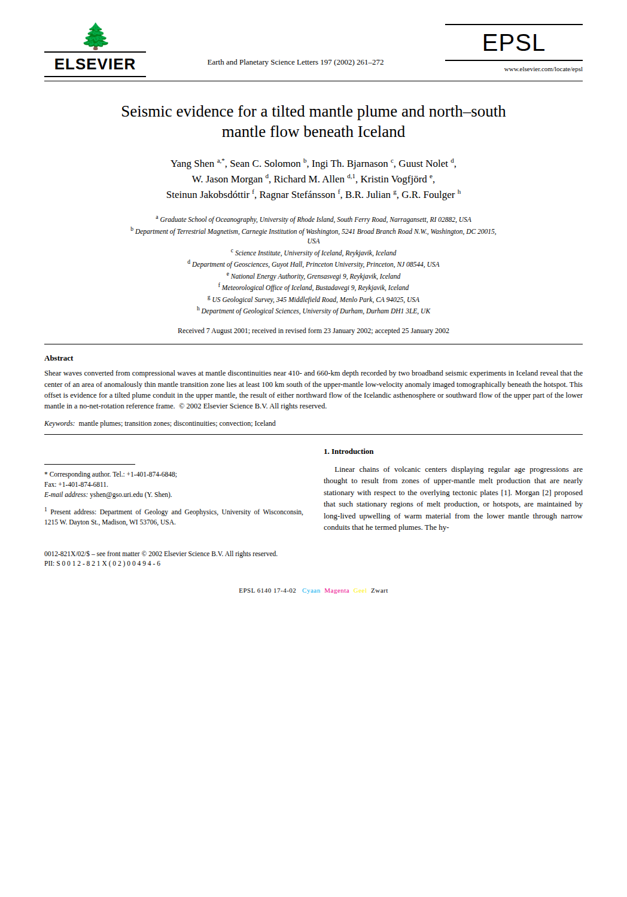🌲
ELSEVIER
Earth and Planetary Science Letters 197 (2002) 261–272
EPSL
www.elsevier.com/locate/epsl
Seismic evidence for a tilted mantle plume and north–south
mantle flow beneath Iceland
Yang Shen a,*, Sean C. Solomon b, Ingi Th. Bjarnason c, Guust Nolet d,
W. Jason Morgan d, Richard M. Allen d,1, Kristin Vogfjörd e,
Steinun Jakobsdóttir f, Ragnar Stefánsson f, B.R. Julian g, G.R. Foulger h
a Graduate School of Oceanography, University of Rhode Island, South Ferry Road, Narragansett, RI 02882, USA
b Department of Terrestrial Magnetism, Carnegie Institution of Washington, 5241 Broad Branch Road N.W., Washington, DC 20015,
USA
c Science Institute, University of Iceland, Reykjavik, Iceland
d Department of Geosciences, Guyot Hall, Princeton University, Princeton, NJ 08544, USA
e National Energy Authority, Grensasvegi 9, Reykjavik, Iceland
f Meteorological Office of Iceland, Bustadavegi 9, Reykjavik, Iceland
g US Geological Survey, 345 Middlefield Road, Menlo Park, CA 94025, USA
h Department of Geological Sciences, University of Durham, Durham DH1 3LE, UK
Received 7 August 2001; received in revised form 23 January 2002; accepted 25 January 2002
Abstract
Shear waves converted from compressional waves at mantle discontinuities near 410- and 660-km depth recorded by two broadband seismic experiments in Iceland reveal that the center of an area of anomalously thin mantle transition zone lies at least 100 km south of the upper-mantle low-velocity anomaly imaged tomographically beneath the hotspot. This offset is evidence for a tilted plume conduit in the upper mantle, the result of either northward flow of the Icelandic asthenosphere or southward flow of the upper part of the lower mantle in a no-net-rotation reference frame. © 2002 Elsevier Science B.V. All rights reserved.
Keywords: mantle plumes; transition zones; discontinuities; convection; Iceland
* Corresponding author. Tel.: +1-401-874-6848;
Fax: +1-401-874-6811.
E-mail address: yshen@gso.uri.edu (Y. Shen).
1 Present address: Department of Geology and Geophysics, University of Wisconconsin, 1215 W. Dayton St., Madison, WI 53706, USA.
1. Introduction
Linear chains of volcanic centers displaying regular age progressions are thought to result from zones of upper-mantle melt production that are nearly stationary with respect to the overlying tectonic plates [1]. Morgan [2] proposed that such stationary regions of melt production, or hotspots, are maintained by long-lived upwelling of warm material from the lower mantle through narrow conduits that he termed plumes. The hy-
0012-821X/02/$ – see front matter © 2002 Elsevier Science B.V. All rights reserved.
PII: S 0 0 1 2 - 8 2 1 X ( 0 2 ) 0 0 4 9 4 - 6
EPSL 6140 17-4-02 Cyaan Magenta Geel Zwart